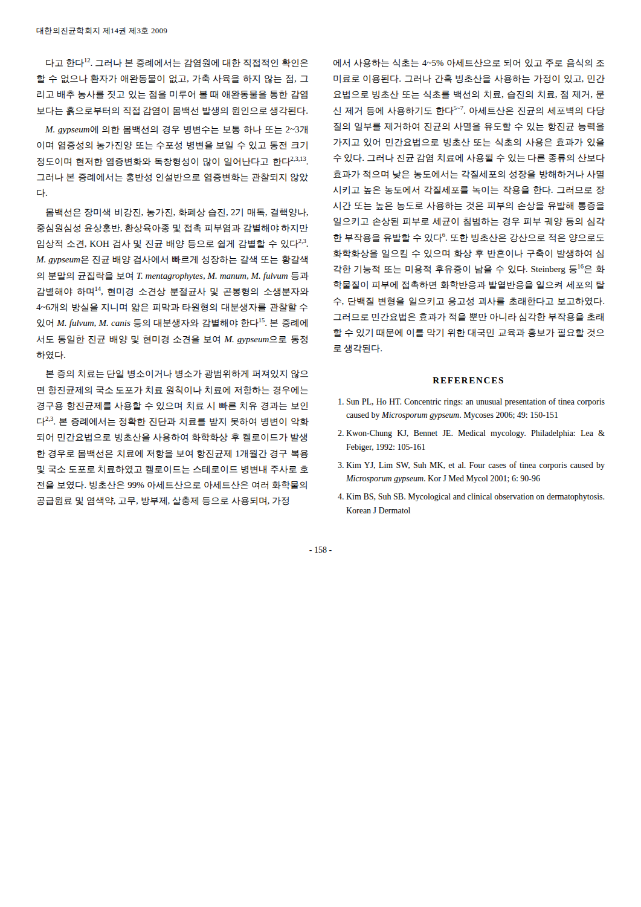대한의진균학회지 제14권 제3호 2009
다고 한다12. 그러나 본 증례에서는 감염원에 대한 직접적인 확인은 할 수 없으나 환자가 애완동물이 없고, 가축 사육을 하지 않는 점, 그리고 배추 농사를 짓고 있는 점을 미루어 볼 때 애완동물을 통한 감염보다는 흙으로부터의 직접 감염이 몸백선 발생의 원인으로 생각된다.
M. gypseum에 의한 몸백선의 경우 병변수는 보통 하나 또는 2~3개이며 염증성의 농가진양 또는 수포성 병변을 보일 수 있고 동전 크기 정도이며 현저한 염증변화와 독창형성이 많이 일어난다고 한다2,3,13. 그러나 본 증례에서는 홍반성 인설반으로 염증변화는 관찰되지 않았다.
몸백선은 장미색 비강진, 농가진, 화폐상 습진, 2기 매독, 결핵양나, 중심원심성 윤상홍반, 환상육아종 및 접촉 피부염과 감별해야 하지만 임상적 소견, KOH 검사 및 진균 배양 등으로 쉽게 감별할 수 있다2,3. M. gypseum은 진균 배양 검사에서 빠르게 성장하는 갈색 또는 황갈색의 분말의 균집락을 보여 T. mentagrophytes, M. manum, M. fulvum 등과 감별해야 하며14, 현미경 소견상 분절균사 및 곤봉형의 소생분자와 4~6개의 방실을 지니며 얇은 피막과 타원형의 대분생자를 관찰할 수 있어 M. fulvum, M. canis 등의 대분생자와 감별해야 한다15. 본 증례에서도 동일한 진균 배양 및 현미경 소견을 보여 M. gypseum으로 동정하였다.
본 증의 치료는 단일 병소이거나 병소가 광범위하게 퍼져있지 않으면 항진균제의 국소 도포가 치료 원칙이나 치료에 저항하는 경우에는 경구용 항진균제를 사용할 수 있으며 치료 시 빠른 치유 경과는 보인다2,3. 본 증례에서는 정확한 진단과 치료를 받지 못하여 병변이 악화되어 민간요법으로 빙초산을 사용하여 화학화상 후 켈로이드가 발생한 경우로 몸백선은 치료에 저항을 보여 항진균제 1개월간 경구 복용 및 국소 도포로 치료하였고 켈로이드는 스테로이드 병변내 주사로 호전을 보였다. 빙초산은 99% 아세트산으로 아세트산은 여러 화학물의 공급원료 및 염색약, 고무, 방부제, 살충제 등으로 사용되며, 가정
에서 사용하는 식초는 4~5% 아세트산으로 되어 있고 주로 음식의 조미료로 이용된다. 그러나 간혹 빙초산을 사용하는 가정이 있고, 민간요법으로 빙초산 또는 식초를 백선의 치료, 습진의 치료, 점 제거, 문신 제거 등에 사용하기도 한다5~7. 아세트산은 진균의 세포벽의 다당질의 일부를 제거하여 진균의 사멸을 유도할 수 있는 항진균 능력을 가지고 있어 민간요법으로 빙초산 또는 식초의 사용은 효과가 있을 수 있다. 그러나 진균 감염 치료에 사용될 수 있는 다른 종류의 산보다 효과가 적으며 낮은 농도에서는 각질세포의 성장을 방해하거나 사멸시키고 높은 농도에서 각질세포를 녹이는 작용을 한다. 그러므로 장시간 또는 높은 농도로 사용하는 것은 피부의 손상을 유발해 통증을 일으키고 손상된 피부로 세균이 침범하는 경우 피부 궤양 등의 심각한 부작용을 유발할 수 있다6. 또한 빙초산은 강산으로 적은 양으로도 화학화상을 일으킬 수 있으며 화상 후 반흔이나 구축이 발생하여 심각한 기능적 또는 미용적 후유증이 남을 수 있다. Steinberg 등16은 화학물질이 피부에 접촉하면 화학반응과 발열반응을 일으켜 세포의 탈수, 단백질 변형을 일으키고 응고성 괴사를 초래한다고 보고하였다. 그러므로 민간요법은 효과가 적을 뿐만 아니라 심각한 부작용을 초래할 수 있기 때문에 이를 막기 위한 대국민 교육과 홍보가 필요할 것으로 생각된다.
REFERENCES
Sun PL, Ho HT. Concentric rings: an unusual presentation of tinea corporis caused by Microsporum gypseum. Mycoses 2006; 49: 150-151
Kwon-Chung KJ, Bennet JE. Medical mycology. Philadelphia: Lea & Febiger, 1992: 105-161
Kim YJ, Lim SW, Suh MK, et al. Four cases of tinea corporis caused by Microsporum gypseum. Kor J Med Mycol 2001; 6: 90-96
Kim BS, Suh SB. Mycological and clinical observation on dermatophytosis. Korean J Dermatol
- 158 -